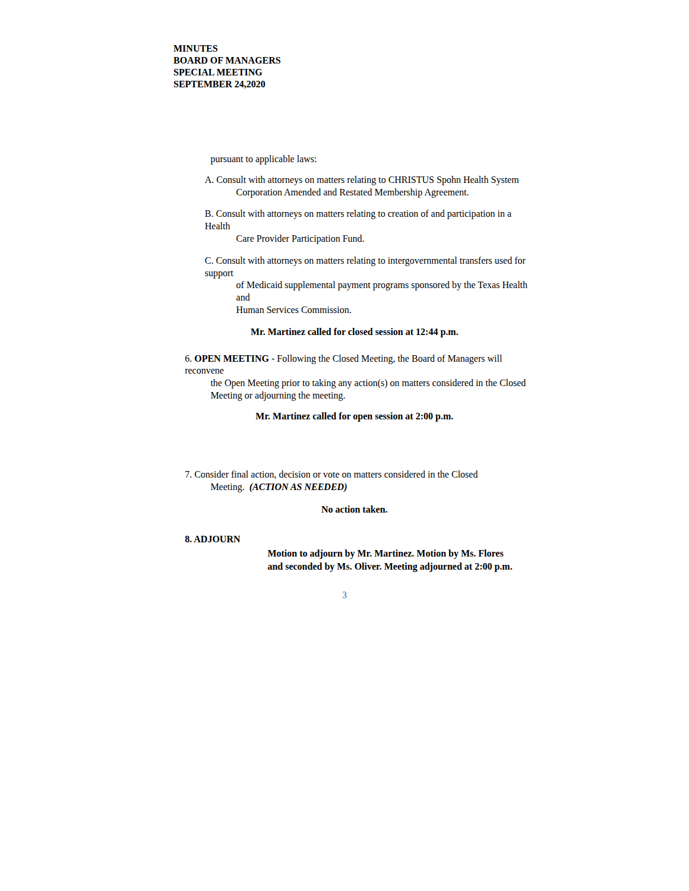MINUTES
BOARD OF MANAGERS
SPECIAL MEETING
SEPTEMBER 24,2020
pursuant to applicable laws:
A. Consult with attorneys on matters relating to CHRISTUS Spohn Health System Corporation Amended and Restated Membership Agreement.
B. Consult with attorneys on matters relating to creation of and participation in a Health Care Provider Participation Fund.
C. Consult with attorneys on matters relating to intergovernmental transfers used for support of Medicaid supplemental payment programs sponsored by the Texas Health and Human Services Commission.
Mr. Martinez called for closed session at 12:44 p.m.
6. OPEN MEETING - Following the Closed Meeting, the Board of Managers will reconvene the Open Meeting prior to taking any action(s) on matters considered in the Closed Meeting or adjourning the meeting.
Mr. Martinez called for open session at 2:00 p.m.
7. Consider final action, decision or vote on matters considered in the Closed Meeting. (ACTION AS NEEDED)
No action taken.
8. ADJOURN
Motion to adjourn by Mr. Martinez. Motion by Ms. Flores
and seconded by Ms. Oliver. Meeting adjourned at 2:00 p.m.
3